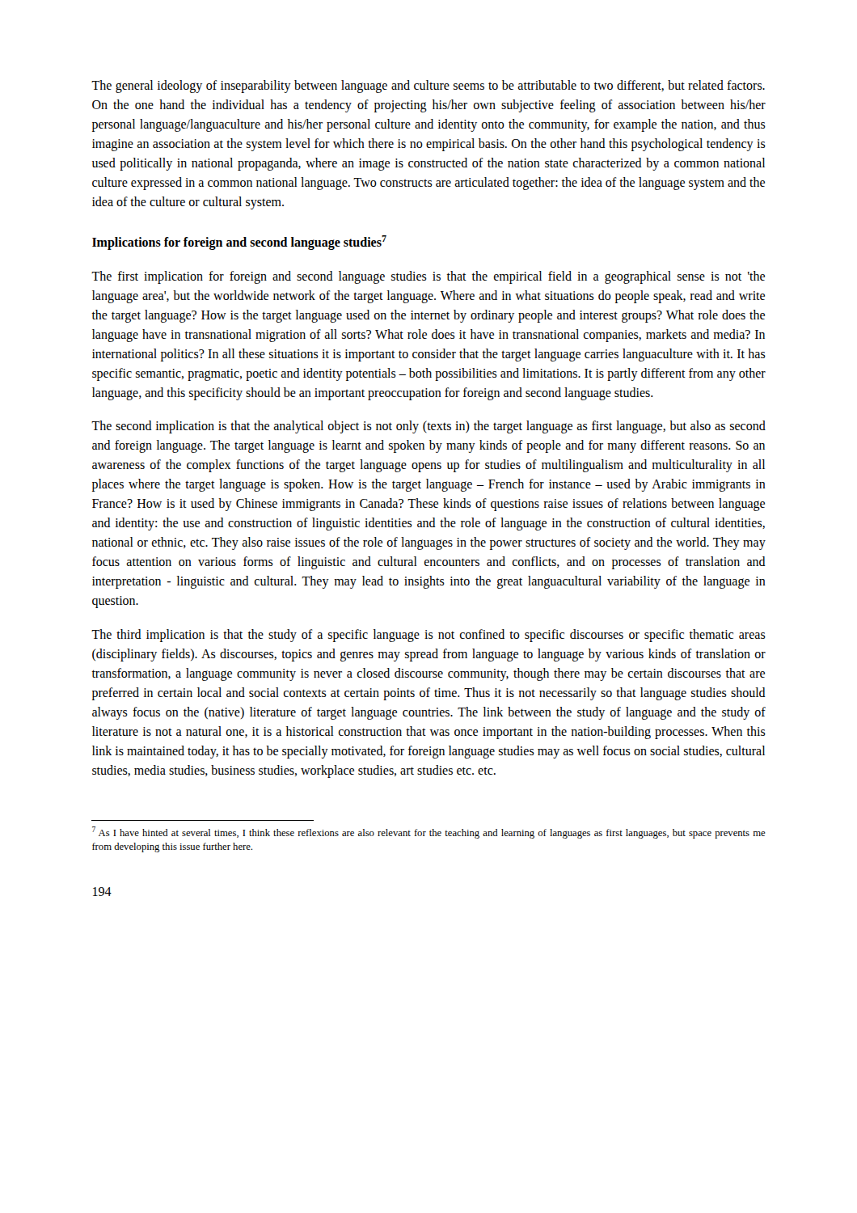The general ideology of inseparability between language and culture seems to be attributable to two different, but related factors. On the one hand the individual has a tendency of projecting his/her own subjective feeling of association between his/her personal language/languaculture and his/her personal culture and identity onto the community, for example the nation, and thus imagine an association at the system level for which there is no empirical basis. On the other hand this psychological tendency is used politically in national propaganda, where an image is constructed of the nation state characterized by a common national culture expressed in a common national language. Two constructs are articulated together: the idea of the language system and the idea of the culture or cultural system.
Implications for foreign and second language studies7
The first implication for foreign and second language studies is that the empirical field in a geographical sense is not 'the language area', but the worldwide network of the target language. Where and in what situations do people speak, read and write the target language? How is the target language used on the internet by ordinary people and interest groups? What role does the language have in transnational migration of all sorts? What role does it have in transnational companies, markets and media? In international politics? In all these situations it is important to consider that the target language carries languaculture with it. It has specific semantic, pragmatic, poetic and identity potentials – both possibilities and limitations. It is partly different from any other language, and this specificity should be an important preoccupation for foreign and second language studies.
The second implication is that the analytical object is not only (texts in) the target language as first language, but also as second and foreign language. The target language is learnt and spoken by many kinds of people and for many different reasons. So an awareness of the complex functions of the target language opens up for studies of multilingualism and multiculturality in all places where the target language is spoken. How is the target language – French for instance – used by Arabic immigrants in France? How is it used by Chinese immigrants in Canada? These kinds of questions raise issues of relations between language and identity: the use and construction of linguistic identities and the role of language in the construction of cultural identities, national or ethnic, etc. They also raise issues of the role of languages in the power structures of society and the world. They may focus attention on various forms of linguistic and cultural encounters and conflicts, and on processes of translation and interpretation - linguistic and cultural. They may lead to insights into the great languacultural variability of the language in question.
The third implication is that the study of a specific language is not confined to specific discourses or specific thematic areas (disciplinary fields). As discourses, topics and genres may spread from language to language by various kinds of translation or transformation, a language community is never a closed discourse community, though there may be certain discourses that are preferred in certain local and social contexts at certain points of time. Thus it is not necessarily so that language studies should always focus on the (native) literature of target language countries. The link between the study of language and the study of literature is not a natural one, it is a historical construction that was once important in the nation-building processes. When this link is maintained today, it has to be specially motivated, for foreign language studies may as well focus on social studies, cultural studies, media studies, business studies, workplace studies, art studies etc. etc.
7 As I have hinted at several times, I think these reflexions are also relevant for the teaching and learning of languages as first languages, but space prevents me from developing this issue further here.
194